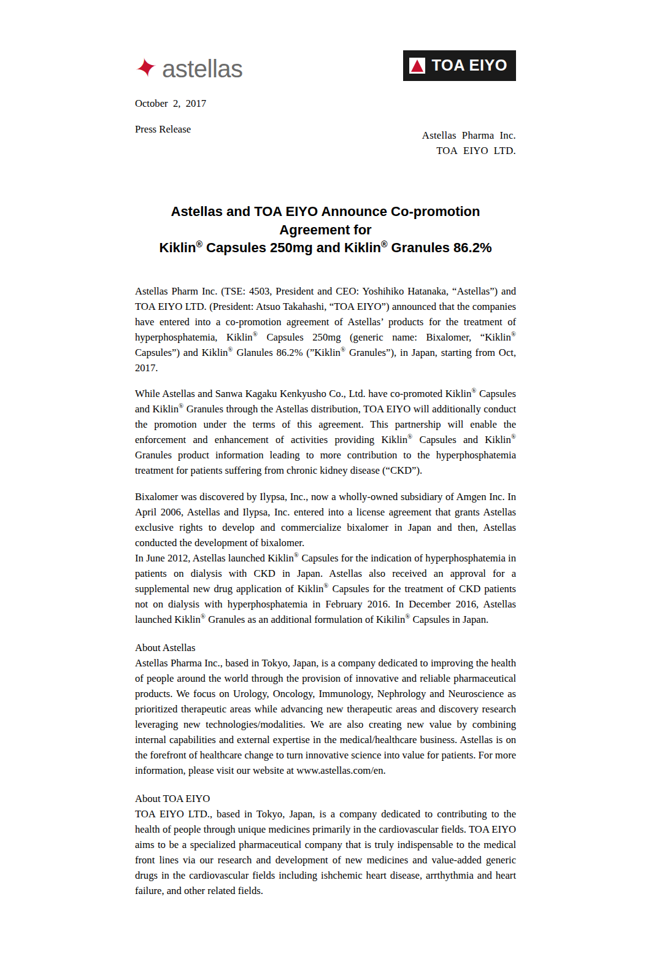✦ astellas
TOA EIYO
October 2, 2017
Press Release
Astellas Pharma Inc.
TOA EIYO LTD.
Astellas and TOA EIYO Announce Co-promotion Agreement for
Kiklin® Capsules 250mg and Kiklin® Granules 86.2%
Astellas Pharm Inc. (TSE: 4503, President and CEO: Yoshihiko Hatanaka, “Astellas”) and TOA EIYO LTD. (President: Atsuo Takahashi, “TOA EIYO”) announced that the companies have entered into a co-promotion agreement of Astellas’ products for the treatment of hyperphosphatemia, Kiklin® Capsules 250mg (generic name: Bixalomer, “Kiklin® Capsules”) and Kiklin® Glanules 86.2% (”Kiklin® Granules”), in Japan, starting from Oct, 2017.
While Astellas and Sanwa Kagaku Kenkyusho Co., Ltd. have co-promoted Kiklin® Capsules and Kiklin® Granules through the Astellas distribution, TOA EIYO will additionally conduct the promotion under the terms of this agreement. This partnership will enable the enforcement and enhancement of activities providing Kiklin® Capsules and Kiklin® Granules product information leading to more contribution to the hyperphosphatemia treatment for patients suffering from chronic kidney disease (“CKD”).
Bixalomer was discovered by Ilypsa, Inc., now a wholly-owned subsidiary of Amgen Inc. In April 2006, Astellas and Ilypsa, Inc. entered into a license agreement that grants Astellas exclusive rights to develop and commercialize bixalomer in Japan and then, Astellas conducted the development of bixalomer.
In June 2012, Astellas launched Kiklin® Capsules for the indication of hyperphosphatemia in patients on dialysis with CKD in Japan. Astellas also received an approval for a supplemental new drug application of Kiklin® Capsules for the treatment of CKD patients not on dialysis with hyperphosphatemia in February 2016. In December 2016, Astellas launched Kiklin® Granules as an additional formulation of Kikilin® Capsules in Japan.
About Astellas
Astellas Pharma Inc., based in Tokyo, Japan, is a company dedicated to improving the health of people around the world through the provision of innovative and reliable pharmaceutical products. We focus on Urology, Oncology, Immunology, Nephrology and Neuroscience as prioritized therapeutic areas while advancing new therapeutic areas and discovery research leveraging new technologies/modalities. We are also creating new value by combining internal capabilities and external expertise in the medical/healthcare business. Astellas is on the forefront of healthcare change to turn innovative science into value for patients. For more information, please visit our website at www.astellas.com/en.
About TOA EIYO
TOA EIYO LTD., based in Tokyo, Japan, is a company dedicated to contributing to the health of people through unique medicines primarily in the cardiovascular fields. TOA EIYO aims to be a specialized pharmaceutical company that is truly indispensable to the medical front lines via our research and development of new medicines and value-added generic drugs in the cardiovascular fields including ishchemic heart disease, arrthythmia and heart failure, and other related fields.